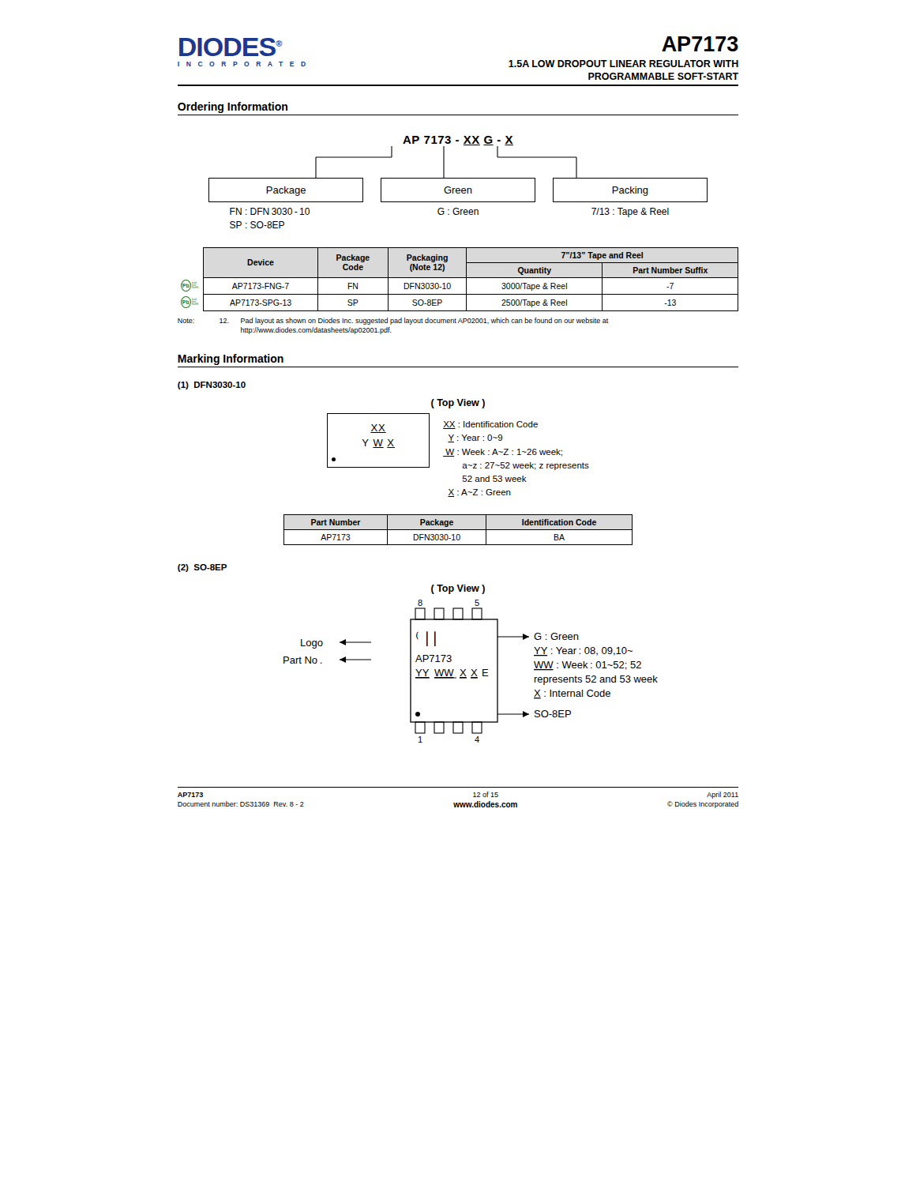DIODES®
I N C O R P O R A T E D
AP7173
1.5A LOW DROPOUT LINEAR REGULATOR WITH
PROGRAMMABLE SOFT-START
Ordering Information
AP 7173 - XX G - X
Package
Green
Packing
FN : DFN 3030 - 10
SP : SO-8EP
G : Green
7/13 : Tape & Reel
| | Device | Package Code | Packaging (Note 12) | 7”/13” Tape and Reel |
| --- | --- | --- | --- | --- |
| | Quantity | Part Number Suffix |
| Pb lead free RoHS | AP7173-FNG-7 | FN | DFN3030-10 | 3000/Tape & Reel | -7 |
| Pb lead free RoHS | AP7173-SPG-13 | SP | SO-8EP | 2500/Tape & Reel | -13 |
Note: 12. Pad layout as shown on Diodes Inc. suggested pad layout document AP02001, which can be found on our website at
http://www.diodes.com/datasheets/ap02001.pdf.
Marking Information
(1) DFN3030-10
( Top View )
XX
Y W X
XX : Identification Code
Y : Year : 0~9
W : Week : A~Z : 1~26 week;
a~z : 27~52 week; z represents
52 and 53 week
X : A~Z : Green
| Part Number | Package | Identification Code |
| --- | --- | --- |
| AP7173 | DFN3030-10 | BA |
(2) SO-8EP
( Top View )
8 5 1 4 ⁽ ∣∣ AP7173 YY WW X X E Logo Part No . G : Green YY : Year : 08, 09,10~ WW : Week : 01~52; 52 represents 52 and 53 week X : Internal Code SO-8EP
AP7173
Document number: DS31369 Rev. 8 - 2
12 of 15
www.diodes.com
April 2011
© Diodes Incorporated